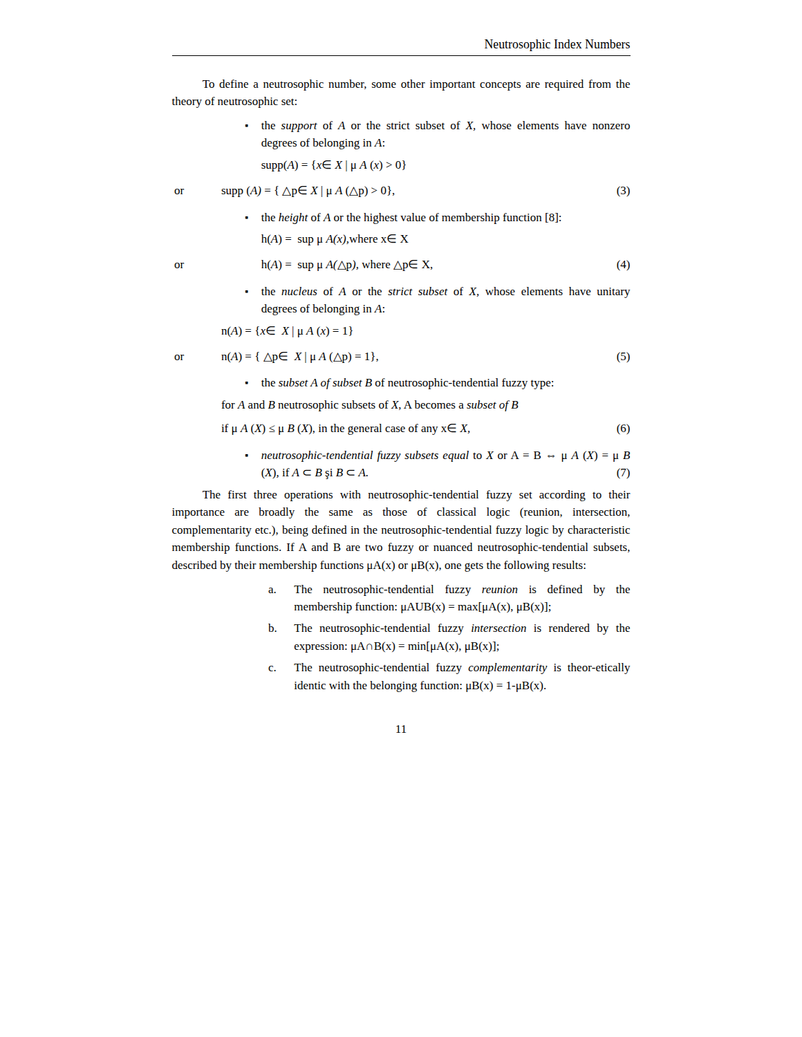Neutrosophic Index Numbers
To define a neutrosophic number, some other important concepts are required from the theory of neutrosophic set:
the support of A or the strict subset of X, whose elements have nonzero degrees of belonging in A:
supp(A) = {x∈ X | μ A (x) > 0}
or
supp (A) = { △p∈ X | μ A (△p) > 0},
(3)
the height of A or the highest value of membership function [8]:
h(A) = sup μ A(x), where x∈ X
or
h(A) = sup μ A(△p), where △p∈ X,
(4)
the nucleus of A or the strict subset of X, whose elements have unitary degrees of belonging in A:
n(A) = {x∈ X | μ A (x) = 1}
or
n(A) = { △p∈ X | μ A (△p) = 1},
(5)
the subset A of subset B of neutrosophic-tendential fuzzy type:
for A and B neutrosophic subsets of X, A becomes a subset of B
if μ A (X) ≤ μ B (X), in the general case of any x∈ X,
(6)
neutrosophic-tendential fuzzy subsets equal to X or A = B ⇔ μ A (X) = μ B (X), if A ⊂ B şi B ⊂ A. (7)
The first three operations with neutrosophic-tendential fuzzy set according to their importance are broadly the same as those of classical logic (reunion, intersection, complementarity etc.), being defined in the neutrosophic-tendential fuzzy logic by characteristic membership functions. If A and B are two fuzzy or nuanced neutrosophic-tendential subsets, described by their membership functions μA(x) or μB(x), one gets the following results:
a. The neutrosophic-tendential fuzzy reunion is defined by the membership function: μAUB(x) = max[μA(x), μB(x)];
b. The neutrosophic-tendential fuzzy intersection is rendered by the expression: μA∩B(x) = min[μA(x), μB(x)];
c. The neutrosophic-tendential fuzzy complementarity is theor‑etically identic with the belonging function: μB(x) = 1-μB(x).
11